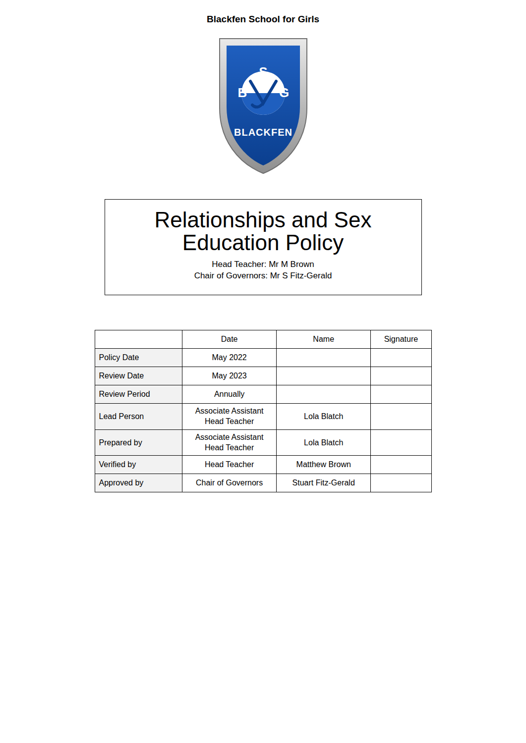Blackfen School for Girls
S B G BLACKFEN
Relationships and Sex Education Policy
Head Teacher: Mr M Brown
Chair of Governors: Mr S Fitz-Gerald
| | Date | Name | Signature |
| Policy Date | May 2022 | | |
| Review Date | May 2023 | | |
| Review Period | Annually | | |
| Lead Person | Associate Assistant Head Teacher | Lola Blatch | |
| Prepared by | Associate Assistant Head Teacher | Lola Blatch | |
| Verified by | Head Teacher | Matthew Brown | |
| Approved by | Chair of Governors | Stuart Fitz-Gerald | |